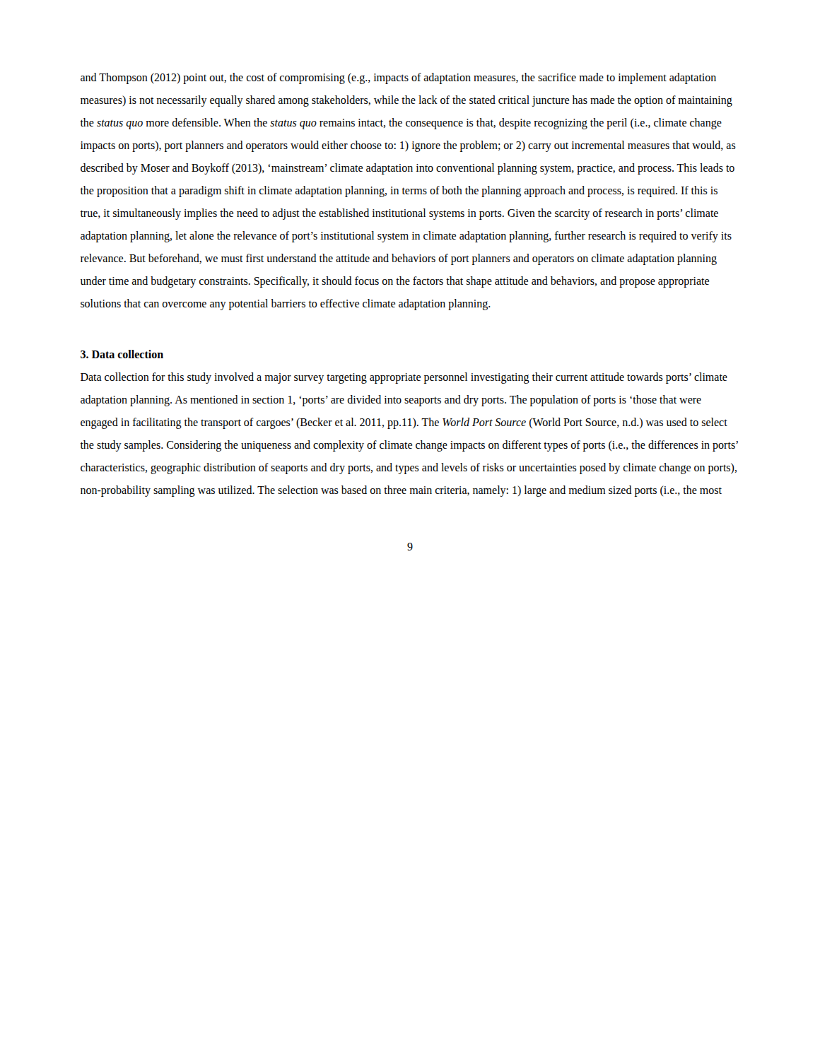and Thompson (2012) point out, the cost of compromising (e.g., impacts of adaptation measures, the sacrifice made to implement adaptation measures) is not necessarily equally shared among stakeholders, while the lack of the stated critical juncture has made the option of maintaining the status quo more defensible. When the status quo remains intact, the consequence is that, despite recognizing the peril (i.e., climate change impacts on ports), port planners and operators would either choose to: 1) ignore the problem; or 2) carry out incremental measures that would, as described by Moser and Boykoff (2013), ‘mainstream’ climate adaptation into conventional planning system, practice, and process. This leads to the proposition that a paradigm shift in climate adaptation planning, in terms of both the planning approach and process, is required. If this is true, it simultaneously implies the need to adjust the established institutional systems in ports. Given the scarcity of research in ports’ climate adaptation planning, let alone the relevance of port’s institutional system in climate adaptation planning, further research is required to verify its relevance. But beforehand, we must first understand the attitude and behaviors of port planners and operators on climate adaptation planning under time and budgetary constraints. Specifically, it should focus on the factors that shape attitude and behaviors, and propose appropriate solutions that can overcome any potential barriers to effective climate adaptation planning.
3. Data collection
Data collection for this study involved a major survey targeting appropriate personnel investigating their current attitude towards ports’ climate adaptation planning. As mentioned in section 1, ‘ports’ are divided into seaports and dry ports. The population of ports is ‘those that were engaged in facilitating the transport of cargoes’ (Becker et al. 2011, pp.11). The World Port Source (World Port Source, n.d.) was used to select the study samples. Considering the uniqueness and complexity of climate change impacts on different types of ports (i.e., the differences in ports’ characteristics, geographic distribution of seaports and dry ports, and types and levels of risks or uncertainties posed by climate change on ports), non-probability sampling was utilized. The selection was based on three main criteria, namely: 1) large and medium sized ports (i.e., the most
9